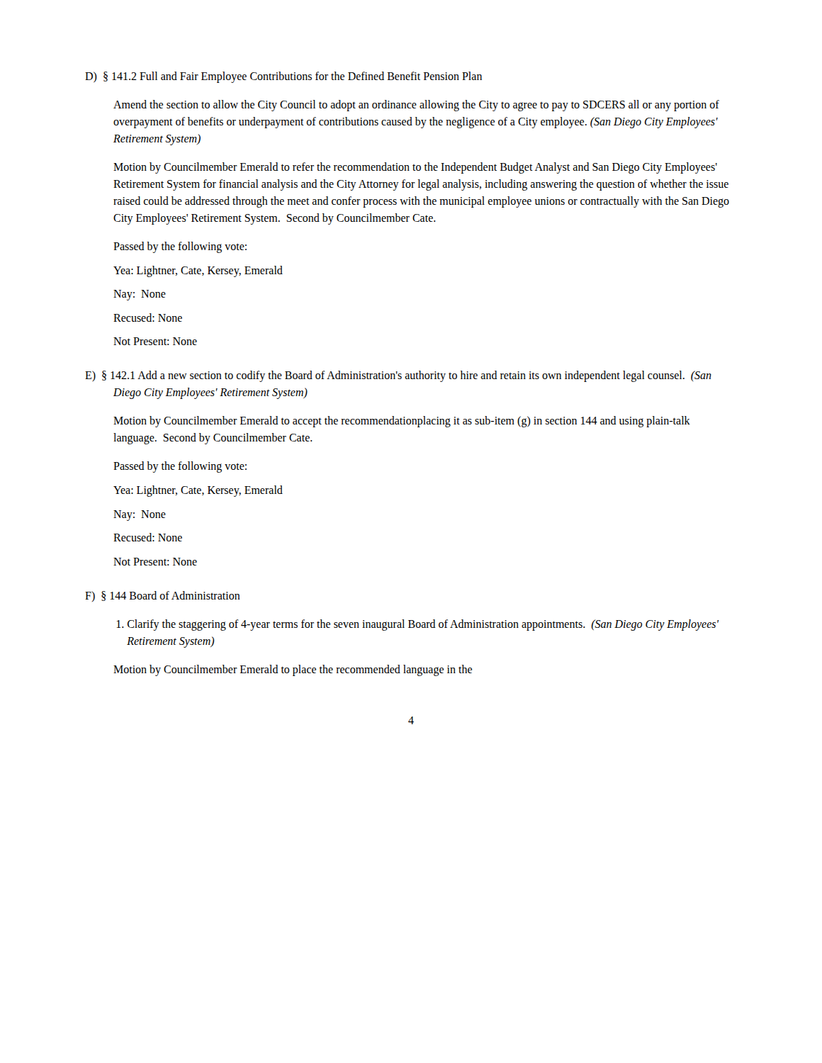D) § 141.2 Full and Fair Employee Contributions for the Defined Benefit Pension Plan
Amend the section to allow the City Council to adopt an ordinance allowing the City to agree to pay to SDCERS all or any portion of overpayment of benefits or underpayment of contributions caused by the negligence of a City employee. (San Diego City Employees' Retirement System)
Motion by Councilmember Emerald to refer the recommendation to the Independent Budget Analyst and San Diego City Employees' Retirement System for financial analysis and the City Attorney for legal analysis, including answering the question of whether the issue raised could be addressed through the meet and confer process with the municipal employee unions or contractually with the San Diego City Employees' Retirement System. Second by Councilmember Cate.
Passed by the following vote:
Yea: Lightner, Cate, Kersey, Emerald
Nay: None
Recused: None
Not Present: None
E) § 142.1 Add a new section to codify the Board of Administration's authority to hire and retain its own independent legal counsel. (San Diego City Employees' Retirement System)
Motion by Councilmember Emerald to accept the recommendationplacing it as sub-item (g) in section 144 and using plain-talk language. Second by Councilmember Cate.
Passed by the following vote:
Yea: Lightner, Cate, Kersey, Emerald
Nay: None
Recused: None
Not Present: None
F) § 144 Board of Administration
Clarify the staggering of 4-year terms for the seven inaugural Board of Administration appointments. (San Diego City Employees' Retirement System)
Motion by Councilmember Emerald to place the recommended language in the
4